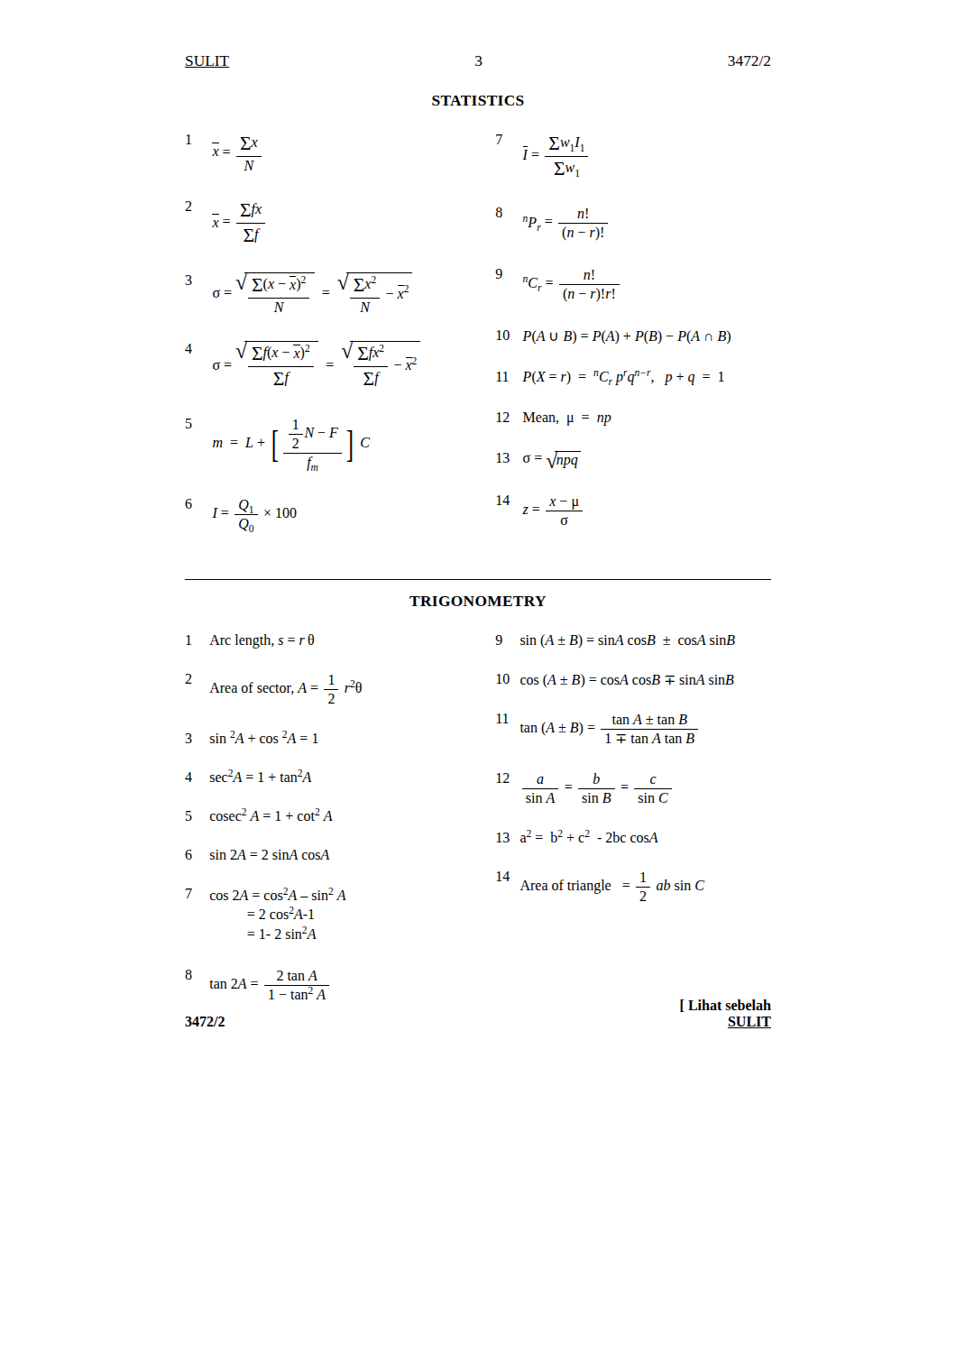SULIT
3
3472/2
STATISTICS
1
x = Σx N
2
x = Σfx Σf
3
σ = Σ(x − x)2 N = Σx2 N − x2
4
σ = Σf(x − x)2 Σf = Σfx2 Σf − x2
5
m = L + [ 1 2 N − F fm ] C
6
I = Q1 Q0 × 100
7
I = Σw1I1 Σw1
8
nPr = n! (n − r)!
9
nCr = n! (n − r)!r!
10
P(A ∪ B) = P(A) + P(B) − P(A ∩ B)
11
P(X = r) = nCr prqn−r, p + q = 1
12
Mean, μ = np
13
σ = npq
14
z = x − μ σ
TRIGONOMETRY
1
Arc length, s = r θ
2
Area of sector, A = 1 2 r2θ
3
sin 2A + cos 2A = 1
4
sec2A = 1 + tan2A
5
cosec2 A = 1 + cot2 A
6
sin 2A = 2 sinA cosA
7
cos 2A = cos2A – sin2 A
= 2 cos2A-1
= 1- 2 sin2A
8
tan 2A = 2 tan A 1 − tan2 A
9
sin (A ± B) = sinA cosB ± cosA sinB
10
cos (A ± B) = cosA cosB ∓ sinA sinB
11
tan (A ± B) = tan A ± tan B 1 ∓ tan A tan B
12
a sin A = b sin B = c sin C
13
a2 = b2 + c2 - 2bc cosA
14
Area of triangle = 1 2 ab sin C
3472/2
[ Lihat sebelah SULIT